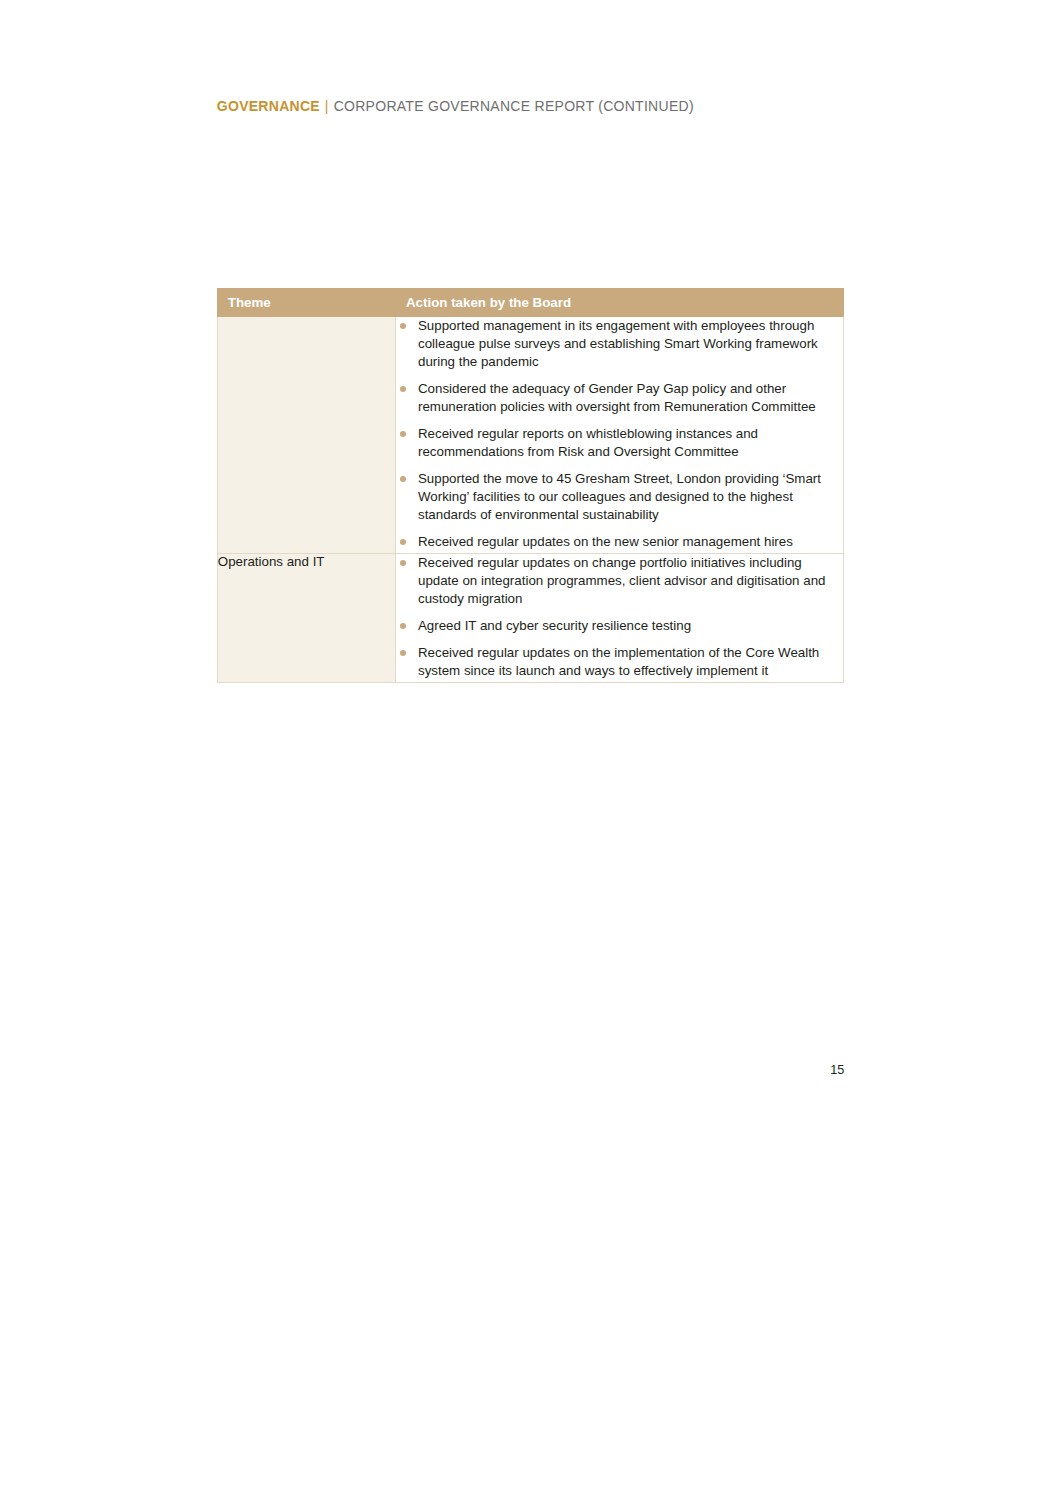GOVERNANCE|CORPORATE GOVERNANCE REPORT (CONTINUED)
| Theme | Action taken by the Board |
| --- | --- |
| | Supported management in its engagement with employees through colleague pulse surveys and establishing Smart Working framework during the pandemic Considered the adequacy of Gender Pay Gap policy and other remuneration policies with oversight from Remuneration Committee Received regular reports on whistleblowing instances and recommendations from Risk and Oversight Committee Supported the move to 45 Gresham Street, London providing ‘Smart Working’ facilities to our colleagues and designed to the highest standards of environmental sustainability Received regular updates on the new senior management hires |
| Operations and IT | Received regular updates on change portfolio initiatives including update on integration programmes, client advisor and digitisation and custody migration Agreed IT and cyber security resilience testing Received regular updates on the implementation of the Core Wealth system since its launch and ways to effectively implement it |
15